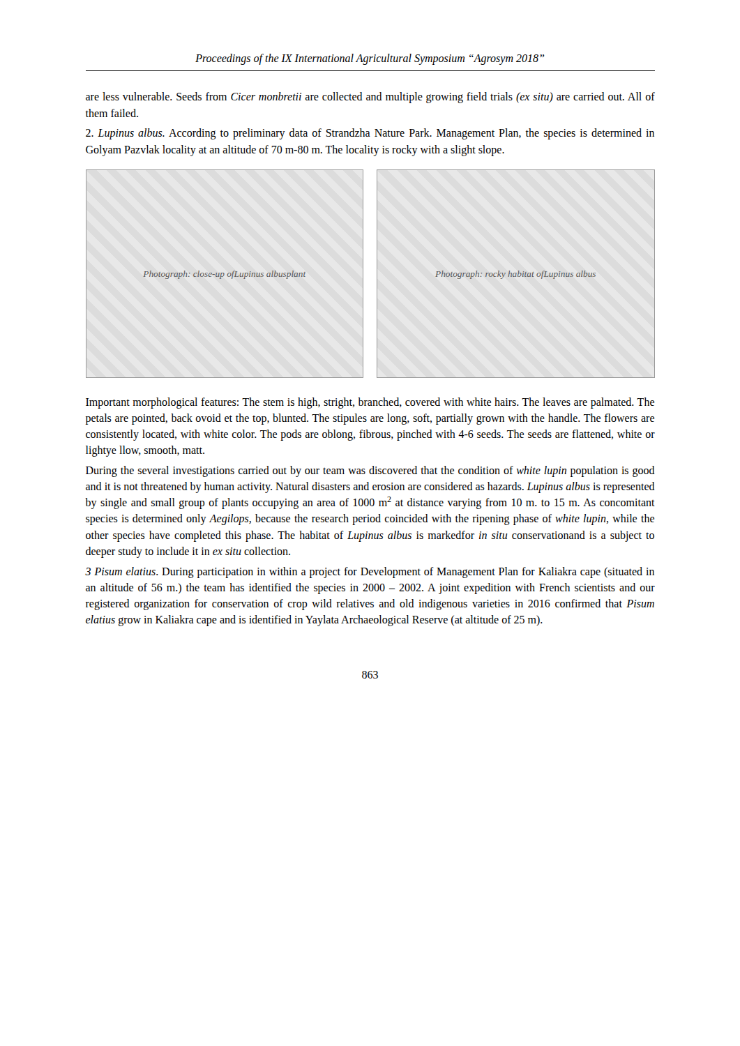Proceedings of the IX International Agricultural Symposium “Agrosym 2018”
are less vulnerable. Seeds from Cicer monbretii are collected and multiple growing field trials (ex situ) are carried out. All of them failed.
2. Lupinus albus. According to preliminary data of Strandzha Nature Park. Management Plan, the species is determined in Golyam Pazvlak locality at an altitude of 70 m-80 m. The locality is rocky with a slight slope.
Photograph: close-up of Lupinus albus plant
Photograph: rocky habitat of Lupinus albus
Important morphological features: The stem is high, stright, branched, covered with white hairs. The leaves are palmated. The petals are pointed, back ovoid et the top, blunted. The stipules are long, soft, partially grown with the handle. The flowers are consistently located, with white color. The pods are oblong, fibrous, pinched with 4-6 seeds. The seeds are flattened, white or lightye llow, smooth, matt.
During the several investigations carried out by our team was discovered that the condition of white lupin population is good and it is not threatened by human activity. Natural disasters and erosion are considered as hazards. Lupinus albus is represented by single and small group of plants occupying an area of 1000 m2 at distance varying from 10 m. to 15 m. As concomitant species is determined only Aegilops, because the research period coincided with the ripening phase of white lupin, while the other species have completed this phase. The habitat of Lupinus albus is markedfor in situ conservationand is a subject to deeper study to include it in ex situ collection.
3 Pisum elatius. During participation in within a project for Development of Management Plan for Kaliakra cape (situated in an altitude of 56 m.) the team has identified the species in 2000 – 2002. A joint expedition with French scientists and our registered organization for conservation of crop wild relatives and old indigenous varieties in 2016 confirmed that Pisum elatius grow in Kaliakra cape and is identified in Yaylata Archaeological Reserve (at altitude of 25 m).
863